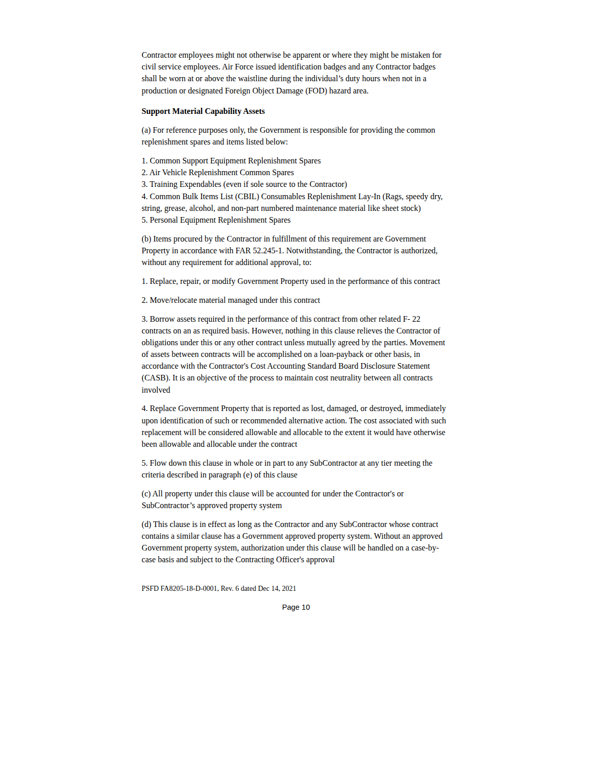Contractor employees might not otherwise be apparent or where they might be mistaken for civil service employees. Air Force issued identification badges and any Contractor badges shall be worn at or above the waistline during the individual’s duty hours when not in a production or designated Foreign Object Damage (FOD) hazard area.
Support Material Capability Assets
(a) For reference purposes only, the Government is responsible for providing the common replenishment spares and items listed below:
1. Common Support Equipment Replenishment Spares
2. Air Vehicle Replenishment Common Spares
3. Training Expendables (even if sole source to the Contractor)
4. Common Bulk Items List (CBIL) Consumables Replenishment Lay-In (Rags, speedy dry, string, grease, alcohol, and non-part numbered maintenance material like sheet stock)
5. Personal Equipment Replenishment Spares
(b) Items procured by the Contractor in fulfillment of this requirement are Government Property in accordance with FAR 52.245-1. Notwithstanding, the Contractor is authorized, without any requirement for additional approval, to:
1. Replace, repair, or modify Government Property used in the performance of this contract
2. Move/relocate material managed under this contract
3. Borrow assets required in the performance of this contract from other related F- 22 contracts on an as required basis. However, nothing in this clause relieves the Contractor of obligations under this or any other contract unless mutually agreed by the parties. Movement of assets between contracts will be accomplished on a loan-payback or other basis, in accordance with the Contractor's Cost Accounting Standard Board Disclosure Statement (CASB). It is an objective of the process to maintain cost neutrality between all contracts involved
4. Replace Government Property that is reported as lost, damaged, or destroyed, immediately upon identification of such or recommended alternative action. The cost associated with such replacement will be considered allowable and allocable to the extent it would have otherwise been allowable and allocable under the contract
5. Flow down this clause in whole or in part to any SubContractor at any tier meeting the criteria described in paragraph (e) of this clause
(c) All property under this clause will be accounted for under the Contractor's or SubContractor’s approved property system
(d) This clause is in effect as long as the Contractor and any SubContractor whose contract contains a similar clause has a Government approved property system. Without an approved Government property system, authorization under this clause will be handled on a case-by-case basis and subject to the Contracting Officer's approval
PSFD FA8205-18-D-0001, Rev. 6 dated Dec 14, 2021
Page 10